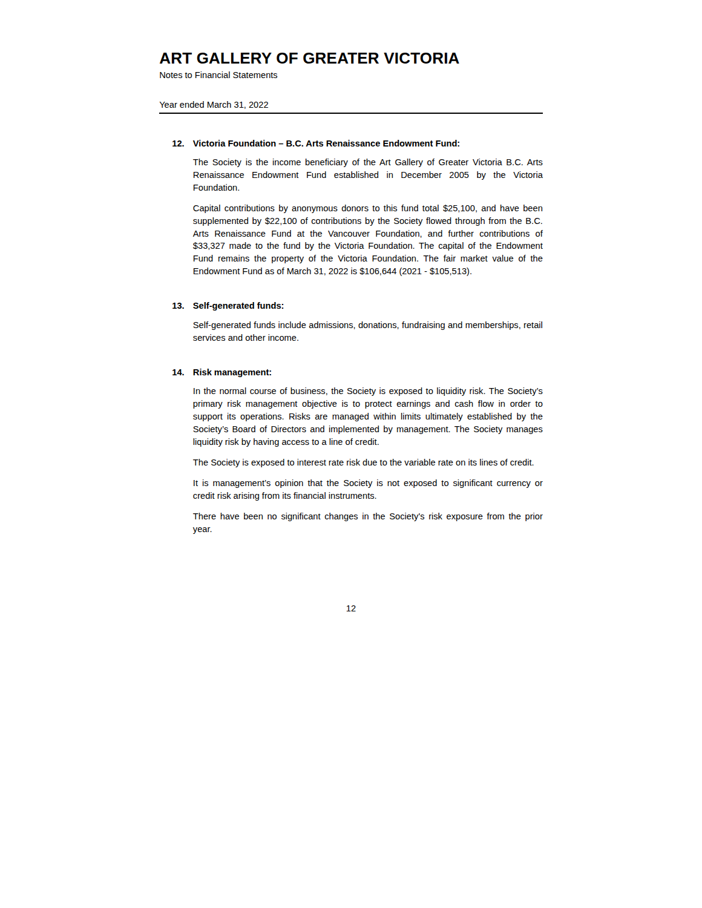ART GALLERY OF GREATER VICTORIA
Notes to Financial Statements
Year ended March 31, 2022
12. Victoria Foundation – B.C. Arts Renaissance Endowment Fund:
The Society is the income beneficiary of the Art Gallery of Greater Victoria B.C. Arts Renaissance Endowment Fund established in December 2005 by the Victoria Foundation.
Capital contributions by anonymous donors to this fund total $25,100, and have been supplemented by $22,100 of contributions by the Society flowed through from the B.C. Arts Renaissance Fund at the Vancouver Foundation, and further contributions of $33,327 made to the fund by the Victoria Foundation. The capital of the Endowment Fund remains the property of the Victoria Foundation. The fair market value of the Endowment Fund as of March 31, 2022 is $106,644 (2021 - $105,513).
13. Self-generated funds:
Self-generated funds include admissions, donations, fundraising and memberships, retail services and other income.
14. Risk management:
In the normal course of business, the Society is exposed to liquidity risk. The Society’s primary risk management objective is to protect earnings and cash flow in order to support its operations. Risks are managed within limits ultimately established by the Society’s Board of Directors and implemented by management. The Society manages liquidity risk by having access to a line of credit.
The Society is exposed to interest rate risk due to the variable rate on its lines of credit.
It is management’s opinion that the Society is not exposed to significant currency or credit risk arising from its financial instruments.
There have been no significant changes in the Society's risk exposure from the prior year.
12